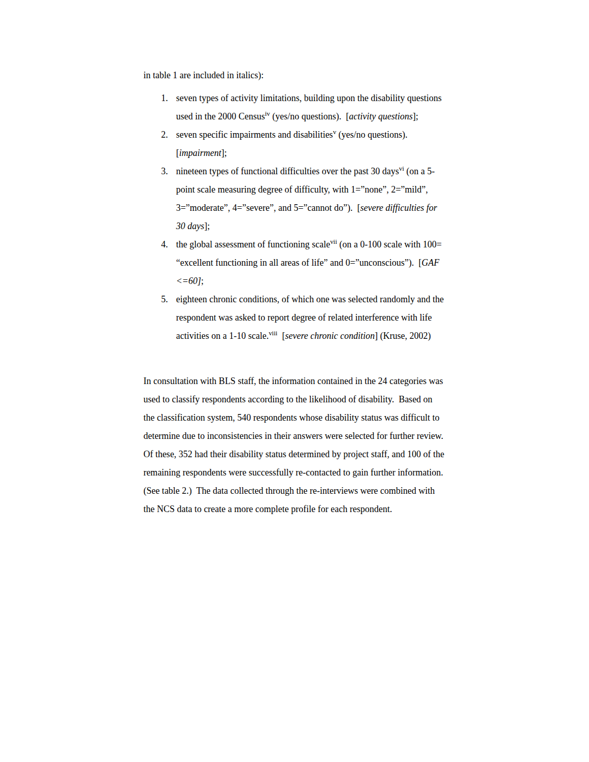in table 1 are included in italics):
seven types of activity limitations, building upon the disability questions used in the 2000 Censusiv (yes/no questions). [activity questions];
seven specific impairments and disabilitiesv (yes/no questions). [impairment];
nineteen types of functional difficulties over the past 30 daysvi (on a 5-point scale measuring degree of difficulty, with 1=”none”, 2=”mild”, 3=”moderate”, 4=”severe”, and 5=”cannot do”). [severe difficulties for 30 days];
the global assessment of functioning scalevii (on a 0-100 scale with 100= “excellent functioning in all areas of life” and 0=”unconscious”). [GAF <=60];
eighteen chronic conditions, of which one was selected randomly and the respondent was asked to report degree of related interference with life activities on a 1-10 scale.viii [severe chronic condition] (Kruse, 2002)
In consultation with BLS staff, the information contained in the 24 categories was used to classify respondents according to the likelihood of disability. Based on the classification system, 540 respondents whose disability status was difficult to determine due to inconsistencies in their answers were selected for further review. Of these, 352 had their disability status determined by project staff, and 100 of the remaining respondents were successfully re-contacted to gain further information. (See table 2.) The data collected through the re-interviews were combined with the NCS data to create a more complete profile for each respondent.